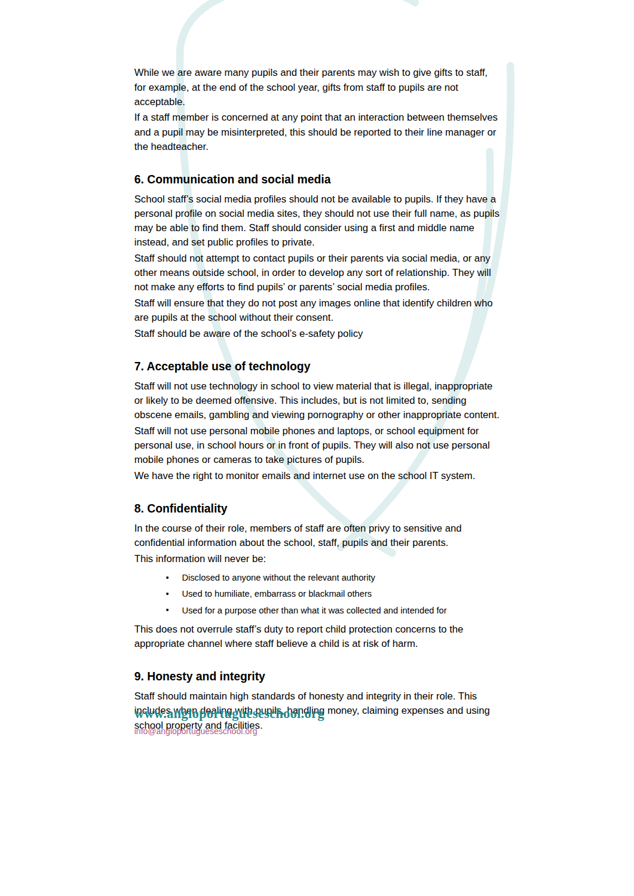While we are aware many pupils and their parents may wish to give gifts to staff, for example, at the end of the school year, gifts from staff to pupils are not acceptable.
If a staff member is concerned at any point that an interaction between themselves and a pupil may be misinterpreted, this should be reported to their line manager or the headteacher.
6. Communication and social media
School staff’s social media profiles should not be available to pupils. If they have a personal profile on social media sites, they should not use their full name, as pupils may be able to find them. Staff should consider using a first and middle name instead, and set public profiles to private.
Staff should not attempt to contact pupils or their parents via social media, or any other means outside school, in order to develop any sort of relationship. They will not make any efforts to find pupils’ or parents’ social media profiles.
Staff will ensure that they do not post any images online that identify children who are pupils at the school without their consent.
Staff should be aware of the school’s e-safety policy
7. Acceptable use of technology
Staff will not use technology in school to view material that is illegal, inappropriate or likely to be deemed offensive. This includes, but is not limited to, sending obscene emails, gambling and viewing pornography or other inappropriate content.
Staff will not use personal mobile phones and laptops, or school equipment for personal use, in school hours or in front of pupils. They will also not use personal mobile phones or cameras to take pictures of pupils.
We have the right to monitor emails and internet use on the school IT system.
8. Confidentiality
In the course of their role, members of staff are often privy to sensitive and confidential information about the school, staff, pupils and their parents.
This information will never be:
Disclosed to anyone without the relevant authority
Used to humiliate, embarrass or blackmail others
Used for a purpose other than what it was collected and intended for
This does not overrule staff’s duty to report child protection concerns to the appropriate channel where staff believe a child is at risk of harm.
9. Honesty and integrity
Staff should maintain high standards of honesty and integrity in their role. This includes when dealing with pupils, handling money, claiming expenses and using school property and facilities.
www.angloportugueseschool.org
info@angloportugueseschool.org